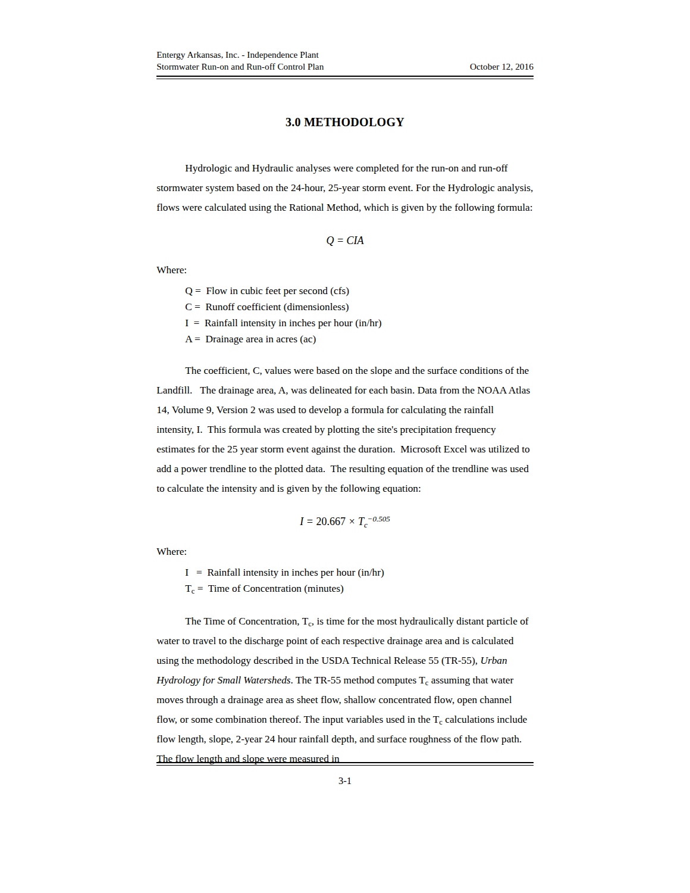Entergy Arkansas, Inc. - Independence Plant
Stormwater Run-on and Run-off Control Plan
October 12, 2016
3.0 METHODOLOGY
Hydrologic and Hydraulic analyses were completed for the run-on and run-off stormwater system based on the 24-hour, 25-year storm event. For the Hydrologic analysis, flows were calculated using the Rational Method, which is given by the following formula:
Q = CIA
Where:
Q = Flow in cubic feet per second (cfs)
C = Runoff coefficient (dimensionless)
I = Rainfall intensity in inches per hour (in/hr)
A = Drainage area in acres (ac)
The coefficient, C, values were based on the slope and the surface conditions of the Landfill. The drainage area, A, was delineated for each basin. Data from the NOAA Atlas 14, Volume 9, Version 2 was used to develop a formula for calculating the rainfall intensity, I. This formula was created by plotting the site's precipitation frequency estimates for the 25 year storm event against the duration. Microsoft Excel was utilized to add a power trendline to the plotted data. The resulting equation of the trendline was used to calculate the intensity and is given by the following equation:
I = 20.667 × Tc−0.505
Where:
I = Rainfall intensity in inches per hour (in/hr)
Tc = Time of Concentration (minutes)
The Time of Concentration, Tc, is time for the most hydraulically distant particle of water to travel to the discharge point of each respective drainage area and is calculated using the methodology described in the USDA Technical Release 55 (TR-55), Urban Hydrology for Small Watersheds. The TR-55 method computes Tc assuming that water moves through a drainage area as sheet flow, shallow concentrated flow, open channel flow, or some combination thereof. The input variables used in the Tc calculations include flow length, slope, 2-year 24 hour rainfall depth, and surface roughness of the flow path. The flow length and slope were measured in
3-1